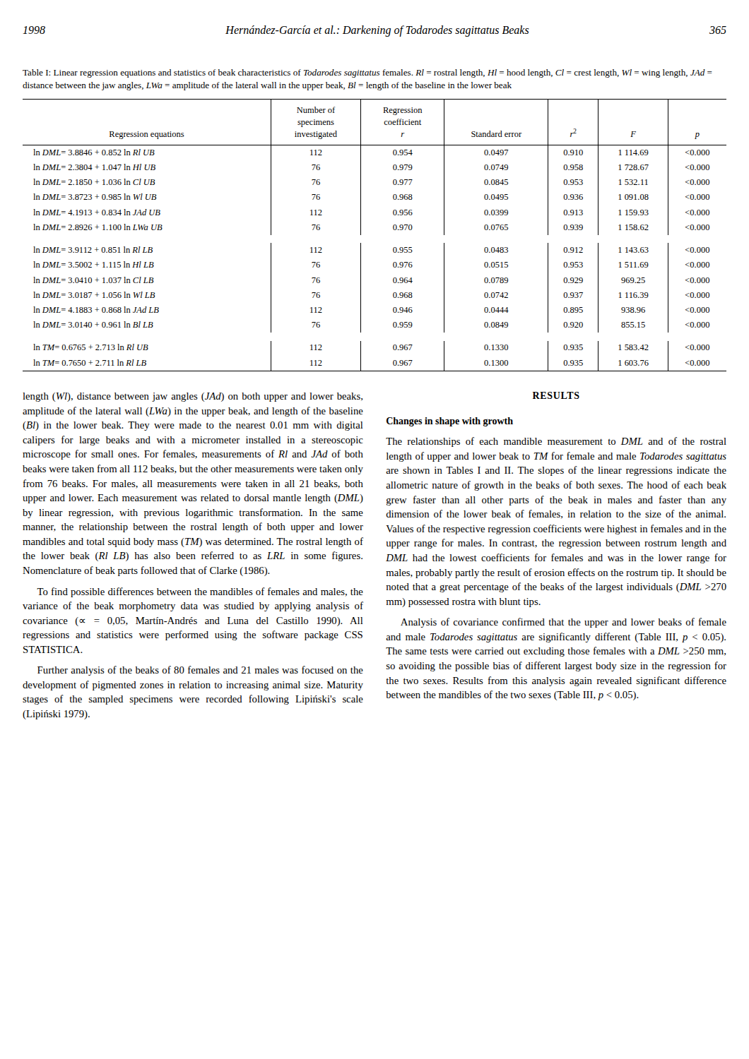1998 Hernández-García et al.: Darkening of Todarodes sagittatus Beaks 365
Table I: Linear regression equations and statistics of beak characteristics of Todarodes sagittatus females. Rl = rostral length, Hl = hood length, Cl = crest length, Wl = wing length, JAd = distance between the jaw angles, LWa = amplitude of the lateral wall in the upper beak, Bl = length of the baseline in the lower beak
| Regression equations | Number of specimens investigated | Regression coefficient r | Standard error | r 2 | F | p |
| --- | --- | --- | --- | --- | --- | --- |
| ln DML = 3.8846 + 0.852 ln Rl UB | 112 | 0.954 | 0.0497 | 0.910 | 1 114.69 | <0.000 |
| ln DML = 2.3804 + 1.047 ln Hl UB | 76 | 0.979 | 0.0749 | 0.958 | 1 728.67 | <0.000 |
| ln DML = 2.1850 + 1.036 ln Cl UB | 76 | 0.977 | 0.0845 | 0.953 | 1 532.11 | <0.000 |
| ln DML = 3.8723 + 0.985 ln Wl UB | 76 | 0.968 | 0.0495 | 0.936 | 1 091.08 | <0.000 |
| ln DML = 4.1913 + 0.834 ln JAd UB | 112 | 0.956 | 0.0399 | 0.913 | 1 159.93 | <0.000 |
| ln DML = 2.8926 + 1.100 ln LWa UB | 76 | 0.970 | 0.0765 | 0.939 | 1 158.62 | <0.000 |
| ln DML = 3.9112 + 0.851 ln Rl LB | 112 | 0.955 | 0.0483 | 0.912 | 1 143.63 | <0.000 |
| ln DML = 3.5002 + 1.115 ln Hl LB | 76 | 0.976 | 0.0515 | 0.953 | 1 511.69 | <0.000 |
| ln DML = 3.0410 + 1.037 ln Cl LB | 76 | 0.964 | 0.0789 | 0.929 | 969.25 | <0.000 |
| ln DML = 3.0187 + 1.056 ln Wl LB | 76 | 0.968 | 0.0742 | 0.937 | 1 116.39 | <0.000 |
| ln DML = 4.1883 + 0.868 ln JAd LB | 112 | 0.946 | 0.0444 | 0.895 | 938.96 | <0.000 |
| ln DML = 3.0140 + 0.961 ln Bl LB | 76 | 0.959 | 0.0849 | 0.920 | 855.15 | <0.000 |
| ln TM = 0.6765 + 2.713 ln Rl UB | 112 | 0.967 | 0.1330 | 0.935 | 1 583.42 | <0.000 |
| ln TM = 0.7650 + 2.711 ln Rl LB | 112 | 0.967 | 0.1300 | 0.935 | 1 603.76 | <0.000 |
length (Wl), distance between jaw angles (JAd) on both upper and lower beaks, amplitude of the lateral wall (LWa) in the upper beak, and length of the baseline (Bl) in the lower beak. They were made to the nearest 0.01 mm with digital calipers for large beaks and with a micrometer installed in a stereoscopic microscope for small ones. For females, measurements of Rl and JAd of both beaks were taken from all 112 beaks, but the other measurements were taken only from 76 beaks. For males, all measurements were taken in all 21 beaks, both upper and lower. Each measurement was related to dorsal mantle length (DML) by linear regression, with previous logarithmic transformation. In the same manner, the relationship between the rostral length of both upper and lower mandibles and total squid body mass (TM) was determined. The rostral length of the lower beak (Rl LB) has also been referred to as LRL in some figures. Nomenclature of beak parts followed that of Clarke (1986).
To find possible differences between the mandibles of females and males, the variance of the beak morphometry data was studied by applying analysis of covariance (∝ = 0,05, Martín-Andrés and Luna del Castillo 1990). All regressions and statistics were performed using the software package CSS STATISTICA.
Further analysis of the beaks of 80 females and 21 males was focused on the development of pigmented zones in relation to increasing animal size. Maturity stages of the sampled specimens were recorded following Lipiński's scale (Lipiński 1979).
Results
Changes in shape with growth
The relationships of each mandible measurement to DML and of the rostral length of upper and lower beak to TM for female and male Todarodes sagittatus are shown in Tables I and II. The slopes of the linear regressions indicate the allometric nature of growth in the beaks of both sexes. The hood of each beak grew faster than all other parts of the beak in males and faster than any dimension of the lower beak of females, in relation to the size of the animal. Values of the respective regression coefficients were highest in females and in the upper range for males. In contrast, the regression between rostrum length and DML had the lowest coefficients for females and was in the lower range for males, probably partly the result of erosion effects on the rostrum tip. It should be noted that a great percentage of the beaks of the largest individuals (DML >270 mm) possessed rostra with blunt tips.
Analysis of covariance confirmed that the upper and lower beaks of female and male Todarodes sagittatus are significantly different (Table III, p < 0.05). The same tests were carried out excluding those females with a DML >250 mm, so avoiding the possible bias of different largest body size in the regression for the two sexes. Results from this analysis again revealed significant difference between the mandibles of the two sexes (Table III, p < 0.05).